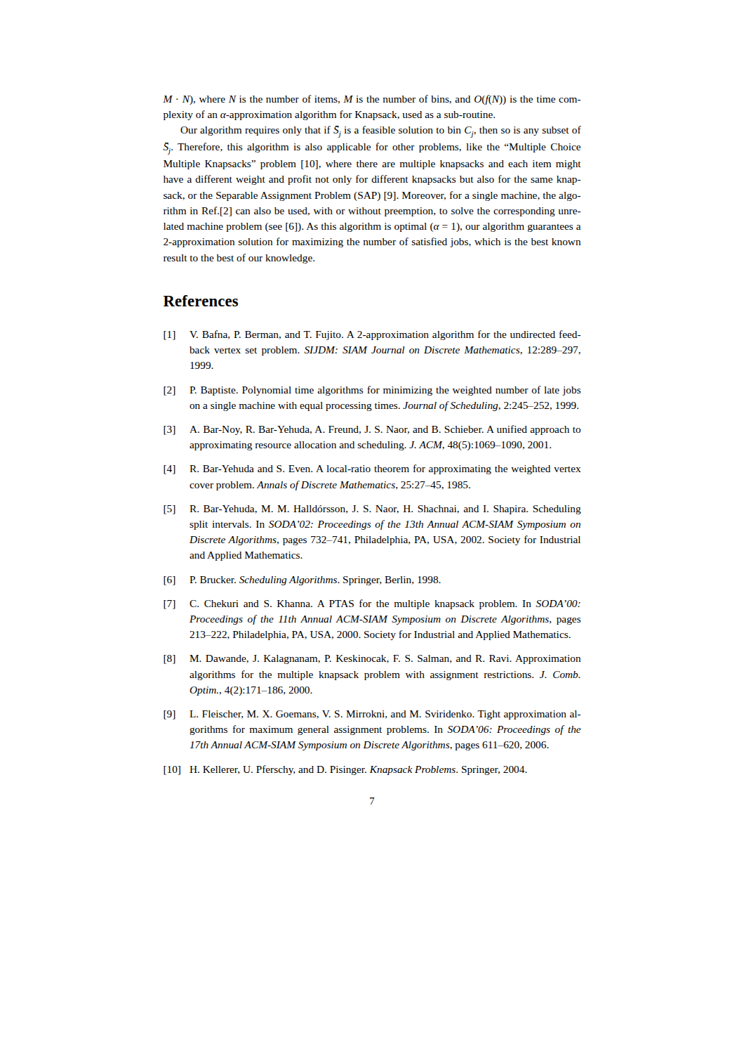M · N), where N is the number of items, M is the number of bins, and O(f(N)) is the time complexity of an α-approximation algorithm for Knapsack, used as a sub-routine.
Our algorithm requires only that if S̄j is a feasible solution to bin Cj, then so is any subset of S̄j. Therefore, this algorithm is also applicable for other problems, like the “Multiple Choice Multiple Knapsacks” problem [10], where there are multiple knapsacks and each item might have a different weight and profit not only for different knapsacks but also for the same knapsack, or the Separable Assignment Problem (SAP) [9]. Moreover, for a single machine, the algorithm in Ref.[2] can also be used, with or without preemption, to solve the corresponding unrelated machine problem (see [6]). As this algorithm is optimal (α = 1), our algorithm guarantees a 2-approximation solution for maximizing the number of satisfied jobs, which is the best known result to the best of our knowledge.
References
[1] V. Bafna, P. Berman, and T. Fujito. A 2-approximation algorithm for the undirected feedback vertex set problem. SIJDM: SIAM Journal on Discrete Mathematics, 12:289–297, 1999.
[2] P. Baptiste. Polynomial time algorithms for minimizing the weighted number of late jobs on a single machine with equal processing times. Journal of Scheduling, 2:245–252, 1999.
[3] A. Bar-Noy, R. Bar-Yehuda, A. Freund, J. S. Naor, and B. Schieber. A unified approach to approximating resource allocation and scheduling. J. ACM, 48(5):1069–1090, 2001.
[4] R. Bar-Yehuda and S. Even. A local-ratio theorem for approximating the weighted vertex cover problem. Annals of Discrete Mathematics, 25:27–45, 1985.
[5] R. Bar-Yehuda, M. M. Halldórsson, J. S. Naor, H. Shachnai, and I. Shapira. Scheduling split intervals. In SODA’02: Proceedings of the 13th Annual ACM-SIAM Symposium on Discrete Algorithms, pages 732–741, Philadelphia, PA, USA, 2002. Society for Industrial and Applied Mathematics.
[6] P. Brucker. Scheduling Algorithms. Springer, Berlin, 1998.
[7] C. Chekuri and S. Khanna. A PTAS for the multiple knapsack problem. In SODA’00: Proceedings of the 11th Annual ACM-SIAM Symposium on Discrete Algorithms, pages 213–222, Philadelphia, PA, USA, 2000. Society for Industrial and Applied Mathematics.
[8] M. Dawande, J. Kalagnanam, P. Keskinocak, F. S. Salman, and R. Ravi. Approximation algorithms for the multiple knapsack problem with assignment restrictions. J. Comb. Optim., 4(2):171–186, 2000.
[9] L. Fleischer, M. X. Goemans, V. S. Mirrokni, and M. Sviridenko. Tight approximation algorithms for maximum general assignment problems. In SODA’06: Proceedings of the 17th Annual ACM-SIAM Symposium on Discrete Algorithms, pages 611–620, 2006.
[10] H. Kellerer, U. Pferschy, and D. Pisinger. Knapsack Problems. Springer, 2004.
7